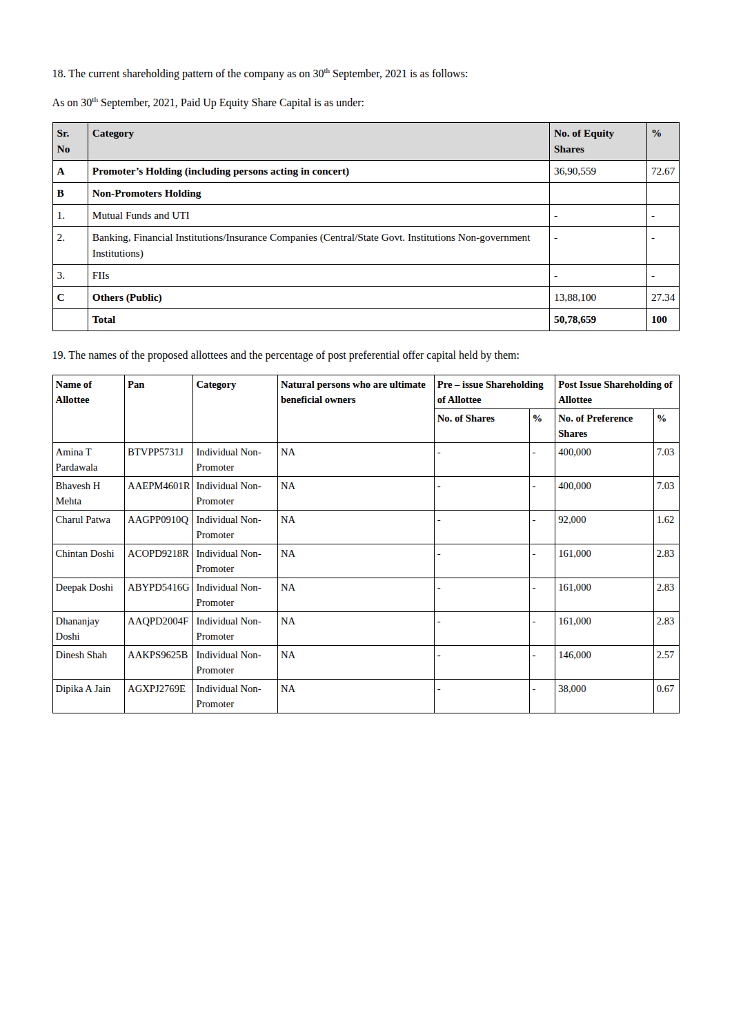18. The current shareholding pattern of the company as on 30th September, 2021 is as follows:
As on 30th September, 2021, Paid Up Equity Share Capital is as under:
| Sr. No | Category | No. of Equity Shares | % |
| --- | --- | --- | --- |
| A | Promoter’s Holding (including persons acting in concert) | 36,90,559 | 72.67 |
| B | Non-Promoters Holding | | |
| 1. | Mutual Funds and UTI | - | - |
| 2. | Banking, Financial Institutions/Insurance Companies (Central/State Govt. Institutions Non-government Institutions) | - | - |
| 3. | FIIs | - | - |
| C | Others (Public) | 13,88,100 | 27.34 |
| | Total | 50,78,659 | 100 |
19. The names of the proposed allottees and the percentage of post preferential offer capital held by them:
| Name of Allottee | Pan | Category | Natural persons who are ultimate beneficial owners | Pre – issue Shareholding of Allottee | Post Issue Shareholding of Allottee |
| --- | --- | --- | --- | --- | --- |
| No. of Shares | % | No. of Preference Shares | % |
| Amina T Pardawala | BTVPP5731J | Individual Non-Promoter | NA | - | - | 400,000 | 7.03 |
| Bhavesh H Mehta | AAEPM4601R | Individual Non-Promoter | NA | - | - | 400,000 | 7.03 |
| Charul Patwa | AAGPP0910Q | Individual Non-Promoter | NA | - | - | 92,000 | 1.62 |
| Chintan Doshi | ACOPD9218R | Individual Non-Promoter | NA | - | - | 161,000 | 2.83 |
| Deepak Doshi | ABYPD5416G | Individual Non-Promoter | NA | - | - | 161,000 | 2.83 |
| Dhananjay Doshi | AAQPD2004F | Individual Non-Promoter | NA | - | - | 161,000 | 2.83 |
| Dinesh Shah | AAKPS9625B | Individual Non-Promoter | NA | - | - | 146,000 | 2.57 |
| Dipika A Jain | AGXPJ2769E | Individual Non-Promoter | NA | - | - | 38,000 | 0.67 |